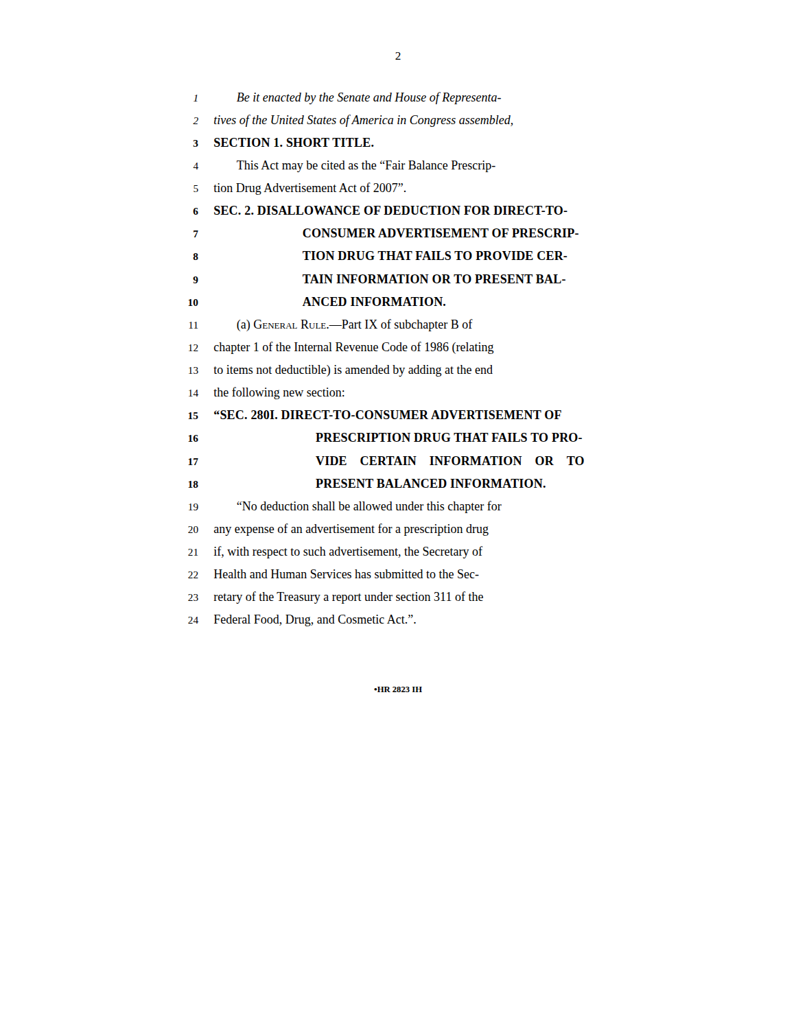2
Be it enacted by the Senate and House of Representa-
tives of the United States of America in Congress assembled,
SECTION 1. SHORT TITLE.
This Act may be cited as the “Fair Balance Prescrip-
tion Drug Advertisement Act of 2007”.
SEC. 2. DISALLOWANCE OF DEDUCTION FOR DIRECT-TO-
CONSUMER ADVERTISEMENT OF PRESCRIP-
TION DRUG THAT FAILS TO PROVIDE CER-
TAIN INFORMATION OR TO PRESENT BAL-
ANCED INFORMATION.
(a) General Rule.—Part IX of subchapter B of
chapter 1 of the Internal Revenue Code of 1986 (relating
to items not deductible) is amended by adding at the end
the following new section:
“SEC. 280I. DIRECT-TO-CONSUMER ADVERTISEMENT OF
PRESCRIPTION DRUG THAT FAILS TO PRO-
VIDE CERTAIN INFORMATION OR TO
PRESENT BALANCED INFORMATION.
“No deduction shall be allowed under this chapter for
any expense of an advertisement for a prescription drug
if, with respect to such advertisement, the Secretary of
Health and Human Services has submitted to the Sec-
retary of the Treasury a report under section 311 of the
Federal Food, Drug, and Cosmetic Act.”.
•HR 2823 IH